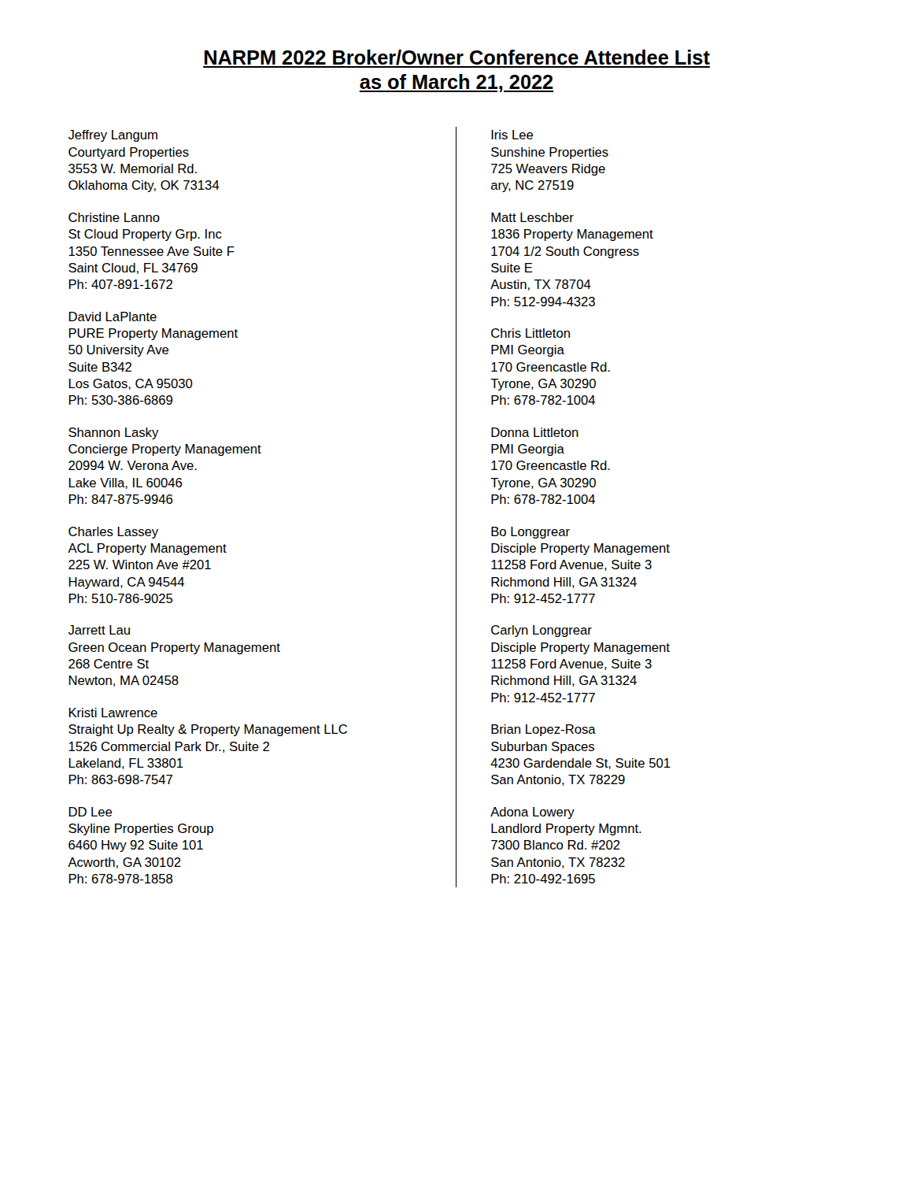NARPM 2022 Broker/Owner Conference Attendee List as of March 21, 2022
Jeffrey Langum
Courtyard Properties
3553 W. Memorial Rd.
Oklahoma City, OK 73134
Christine Lanno
St Cloud Property Grp. Inc
1350 Tennessee Ave Suite F
Saint Cloud, FL 34769
Ph: 407-891-1672
David LaPlante
PURE Property Management
50 University Ave
Suite B342
Los Gatos, CA 95030
Ph: 530-386-6869
Shannon Lasky
Concierge Property Management
20994 W. Verona Ave.
Lake Villa, IL 60046
Ph: 847-875-9946
Charles Lassey
ACL Property Management
225 W. Winton Ave #201
Hayward, CA 94544
Ph: 510-786-9025
Jarrett Lau
Green Ocean Property Management
268 Centre St
Newton, MA 02458
Kristi Lawrence
Straight Up Realty & Property Management LLC
1526 Commercial Park Dr., Suite 2
Lakeland, FL 33801
Ph: 863-698-7547
DD Lee
Skyline Properties Group
6460 Hwy 92 Suite 101
Acworth, GA 30102
Ph: 678-978-1858
Iris Lee
Sunshine Properties
725 Weavers Ridge
ary, NC 27519
Matt Leschber
1836 Property Management
1704 1/2 South Congress
Suite E
Austin, TX 78704
Ph: 512-994-4323
Chris Littleton
PMI Georgia
170 Greencastle Rd.
Tyrone, GA 30290
Ph: 678-782-1004
Donna Littleton
PMI Georgia
170 Greencastle Rd.
Tyrone, GA 30290
Ph: 678-782-1004
Bo Longgrear
Disciple Property Management
11258 Ford Avenue, Suite 3
Richmond Hill, GA 31324
Ph: 912-452-1777
Carlyn Longgrear
Disciple Property Management
11258 Ford Avenue, Suite 3
Richmond Hill, GA 31324
Ph: 912-452-1777
Brian Lopez-Rosa
Suburban Spaces
4230 Gardendale St, Suite 501
San Antonio, TX 78229
Adona Lowery
Landlord Property Mgmnt.
7300 Blanco Rd. #202
San Antonio, TX 78232
Ph: 210-492-1695